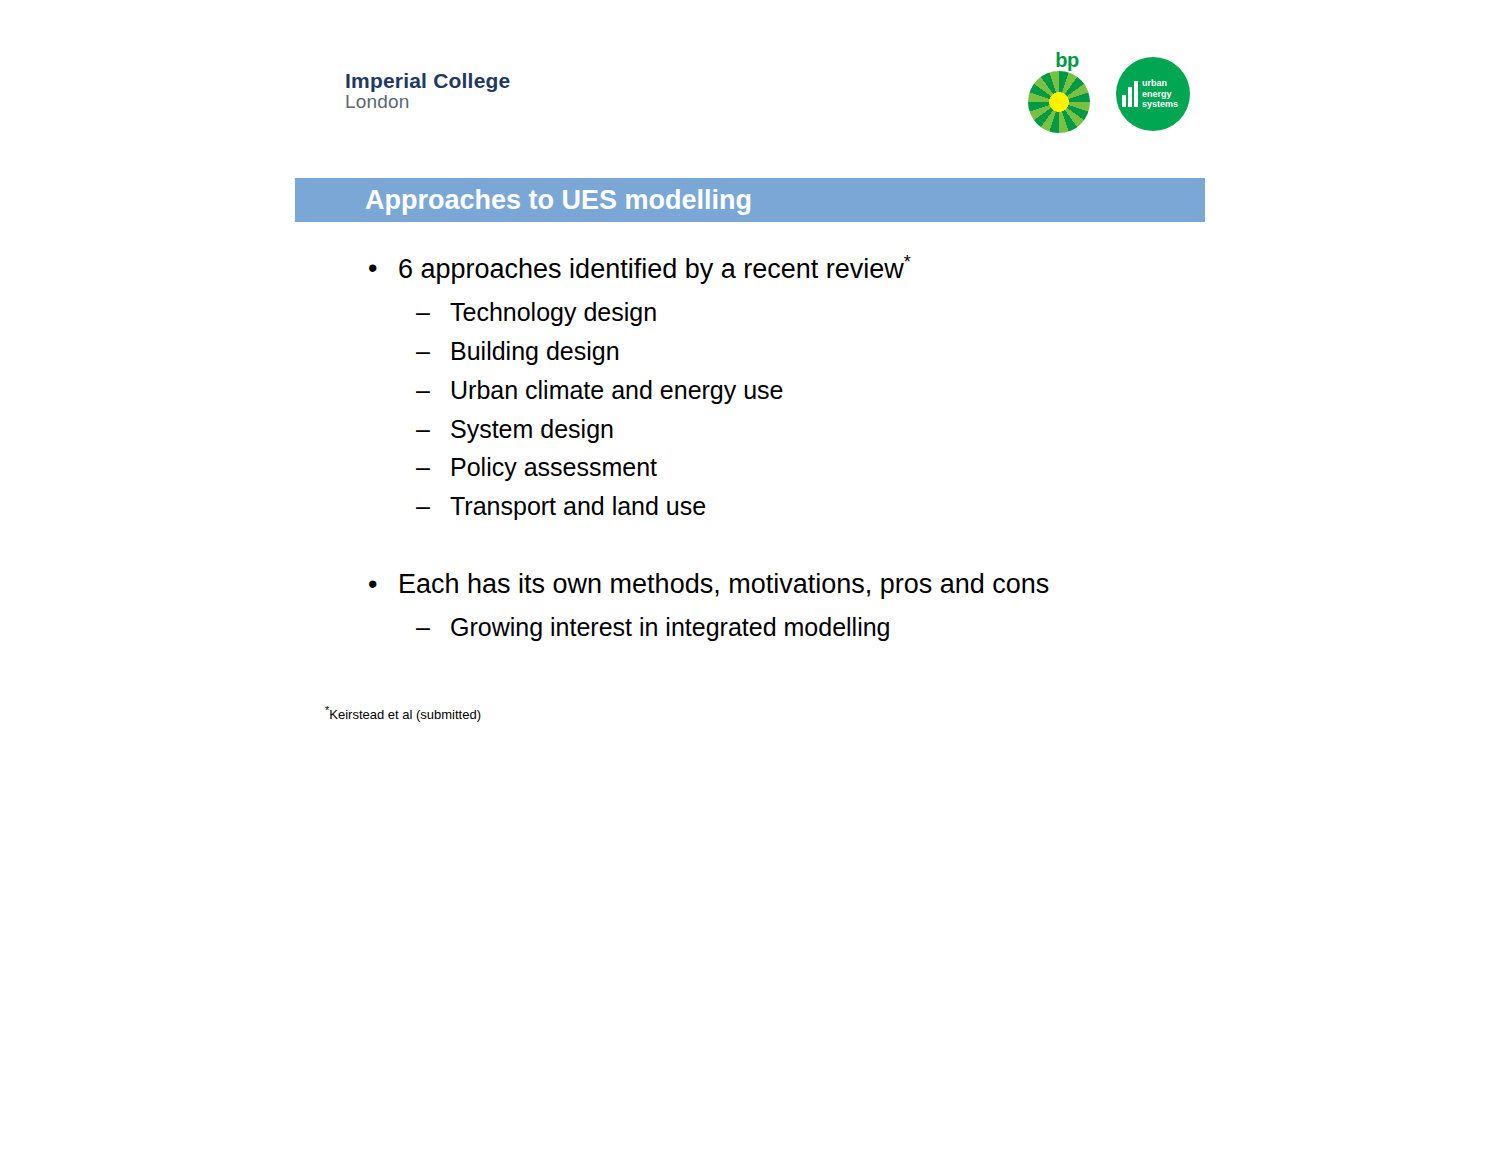Imperial College
London
bp
urban
energy
systems
Approaches to UES modelling
6 approaches identified by a recent review*
Technology design
Building design
Urban climate and energy use
System design
Policy assessment
Transport and land use
Each has its own methods, motivations, pros and cons
Growing interest in integrated modelling
*Keirstead et al (submitted)